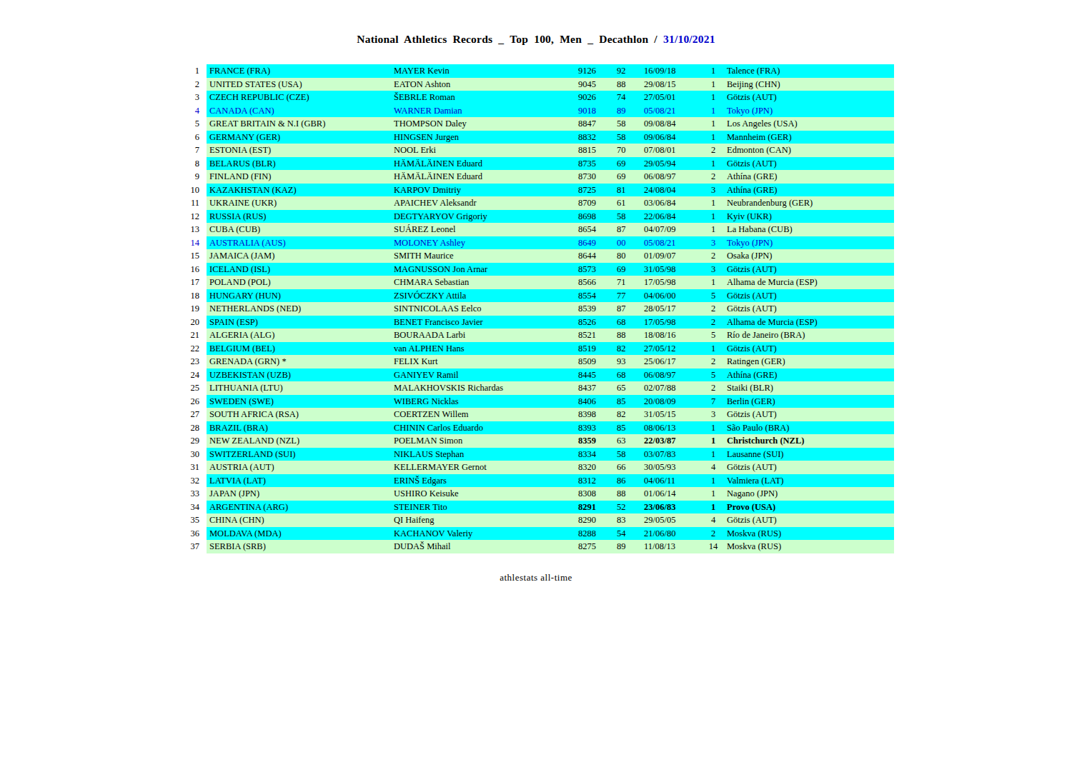National Athletics Records _ Top 100, Men _ Decathlon / 31/10/2021
| 1 | FRANCE (FRA) | MAYER Kevin | 9126 | 92 | 16/09/18 | 1 | Talence (FRA) |
| 2 | UNITED STATES (USA) | EATON Ashton | 9045 | 88 | 29/08/15 | 1 | Beijing (CHN) |
| 3 | CZECH REPUBLIC (CZE) | ŠEBRLE Roman | 9026 | 74 | 27/05/01 | 1 | Götzis (AUT) |
| 4 | CANADA (CAN) | WARNER Damian | 9018 | 89 | 05/08/21 | 1 | Tokyo (JPN) |
| 5 | GREAT BRITAIN & N.I (GBR) | THOMPSON Daley | 8847 | 58 | 09/08/84 | 1 | Los Angeles (USA) |
| 6 | GERMANY (GER) | HINGSEN Jurgen | 8832 | 58 | 09/06/84 | 1 | Mannheim (GER) |
| 7 | ESTONIA (EST) | NOOL Erki | 8815 | 70 | 07/08/01 | 2 | Edmonton (CAN) |
| 8 | BELARUS (BLR) | HÄMÄLÄINEN Eduard | 8735 | 69 | 29/05/94 | 1 | Götzis (AUT) |
| 9 | FINLAND (FIN) | HÄMÄLÄINEN Eduard | 8730 | 69 | 06/08/97 | 2 | Athína (GRE) |
| 10 | KAZAKHSTAN (KAZ) | KARPOV Dmitriy | 8725 | 81 | 24/08/04 | 3 | Athína (GRE) |
| 11 | UKRAINE (UKR) | APAICHEV Aleksandr | 8709 | 61 | 03/06/84 | 1 | Neubrandenburg (GER) |
| 12 | RUSSIA (RUS) | DEGTYARYOV Grigoriy | 8698 | 58 | 22/06/84 | 1 | Kyiv (UKR) |
| 13 | CUBA (CUB) | SUÁREZ Leonel | 8654 | 87 | 04/07/09 | 1 | La Habana (CUB) |
| 14 | AUSTRALIA (AUS) | MOLONEY Ashley | 8649 | 00 | 05/08/21 | 3 | Tokyo (JPN) |
| 15 | JAMAICA (JAM) | SMITH Maurice | 8644 | 80 | 01/09/07 | 2 | Osaka (JPN) |
| 16 | ICELAND (ISL) | MAGNUSSON Jon Arnar | 8573 | 69 | 31/05/98 | 3 | Götzis (AUT) |
| 17 | POLAND (POL) | CHMARA Sebastian | 8566 | 71 | 17/05/98 | 1 | Alhama de Murcia (ESP) |
| 18 | HUNGARY (HUN) | ZSIVÓCZKY Attila | 8554 | 77 | 04/06/00 | 5 | Götzis (AUT) |
| 19 | NETHERLANDS (NED) | SINTNICOLAAS Eelco | 8539 | 87 | 28/05/17 | 2 | Götzis (AUT) |
| 20 | SPAIN (ESP) | BENET Francisco Javier | 8526 | 68 | 17/05/98 | 2 | Alhama de Murcia (ESP) |
| 21 | ALGERIA (ALG) | BOURAADA Larbi | 8521 | 88 | 18/08/16 | 5 | Río de Janeiro (BRA) |
| 22 | BELGIUM (BEL) | van ALPHEN Hans | 8519 | 82 | 27/05/12 | 1 | Götzis (AUT) |
| 23 | GRENADA (GRN) * | FELIX Kurt | 8509 | 93 | 25/06/17 | 2 | Ratingen (GER) |
| 24 | UZBEKISTAN (UZB) | GANIYEV Ramil | 8445 | 68 | 06/08/97 | 5 | Athína (GRE) |
| 25 | LITHUANIA (LTU) | MALAKHOVSKIS Richardas | 8437 | 65 | 02/07/88 | 2 | Staiki (BLR) |
| 26 | SWEDEN (SWE) | WIBERG Nicklas | 8406 | 85 | 20/08/09 | 7 | Berlin (GER) |
| 27 | SOUTH AFRICA (RSA) | COERTZEN Willem | 8398 | 82 | 31/05/15 | 3 | Götzis (AUT) |
| 28 | BRAZIL (BRA) | CHININ Carlos Eduardo | 8393 | 85 | 08/06/13 | 1 | São Paulo (BRA) |
| 29 | NEW ZEALAND (NZL) | POELMAN Simon | 8359 | 63 | 22/03/87 | 1 | Christchurch (NZL) |
| 30 | SWITZERLAND (SUI) | NIKLAUS Stephan | 8334 | 58 | 03/07/83 | 1 | Lausanne (SUI) |
| 31 | AUSTRIA (AUT) | KELLERMAYER Gernot | 8320 | 66 | 30/05/93 | 4 | Götzis (AUT) |
| 32 | LATVIA (LAT) | ERINŠ Edgars | 8312 | 86 | 04/06/11 | 1 | Valmiera (LAT) |
| 33 | JAPAN (JPN) | USHIRO Keisuke | 8308 | 88 | 01/06/14 | 1 | Nagano (JPN) |
| 34 | ARGENTINA (ARG) | STEINER Tito | 8291 | 52 | 23/06/83 | 1 | Provo (USA) |
| 35 | CHINA (CHN) | QI Haifeng | 8290 | 83 | 29/05/05 | 4 | Götzis (AUT) |
| 36 | MOLDAVA (MDA) | KACHANOV Valeriy | 8288 | 54 | 21/06/80 | 2 | Moskva (RUS) |
| 37 | SERBIA (SRB) | DUDAŠ Mihail | 8275 | 89 | 11/08/13 | 14 | Moskva (RUS) |
athlestats all-time